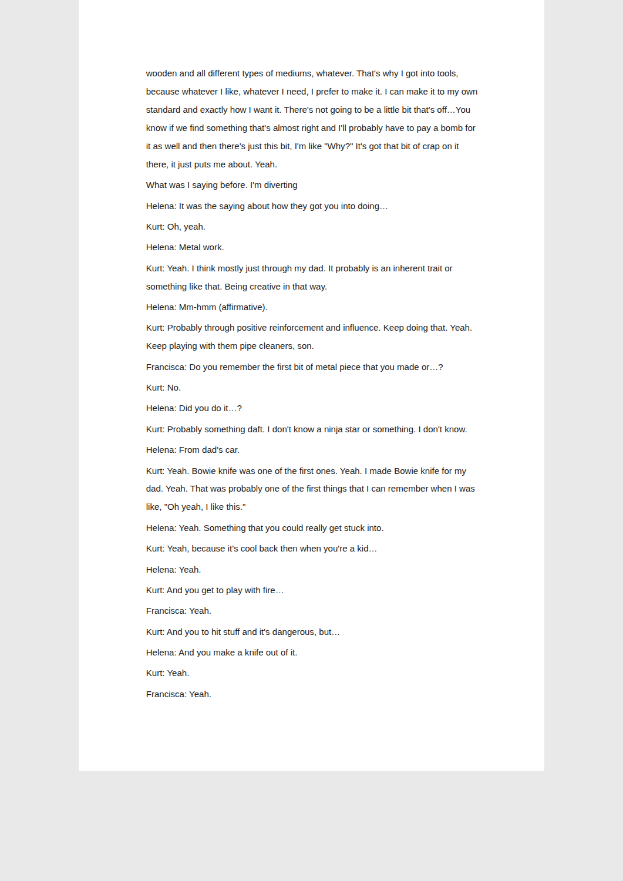wooden and all different types of mediums, whatever. That's why I got into tools, because whatever I like, whatever I need, I prefer to make it. I can make it to my own standard and exactly how I want it. There's not going to be a little bit that's off…You know if we find something that's almost right and I'll probably have to pay a bomb for it as well and then there's just this bit, I'm like "Why?" It's got that bit of crap on it there, it just puts me about. Yeah.
What was I saying before. I'm diverting
Helena: It was the saying about how they got you into doing…
Kurt: Oh, yeah.
Helena: Metal work.
Kurt: Yeah. I think mostly just through my dad. It probably is an inherent trait or something like that. Being creative in that way.
Helena: Mm-hmm (affirmative).
Kurt: Probably through positive reinforcement and influence. Keep doing that. Yeah. Keep playing with them pipe cleaners, son.
Francisca: Do you remember the first bit of metal piece that you made or…?
Kurt: No.
Helena: Did you do it…?
Kurt: Probably something daft. I don't know a ninja star or something. I don't know.
Helena: From dad's car.
Kurt: Yeah. Bowie knife was one of the first ones. Yeah. I made Bowie knife for my dad. Yeah. That was probably one of the first things that I can remember when I was like, "Oh yeah, I like this."
Helena: Yeah. Something that you could really get stuck into.
Kurt: Yeah, because it's cool back then when you're a kid…
Helena: Yeah.
Kurt: And you get to play with fire…
Francisca: Yeah.
Kurt: And you to hit stuff and it's dangerous, but…
Helena: And you make a knife out of it.
Kurt: Yeah.
Francisca: Yeah.